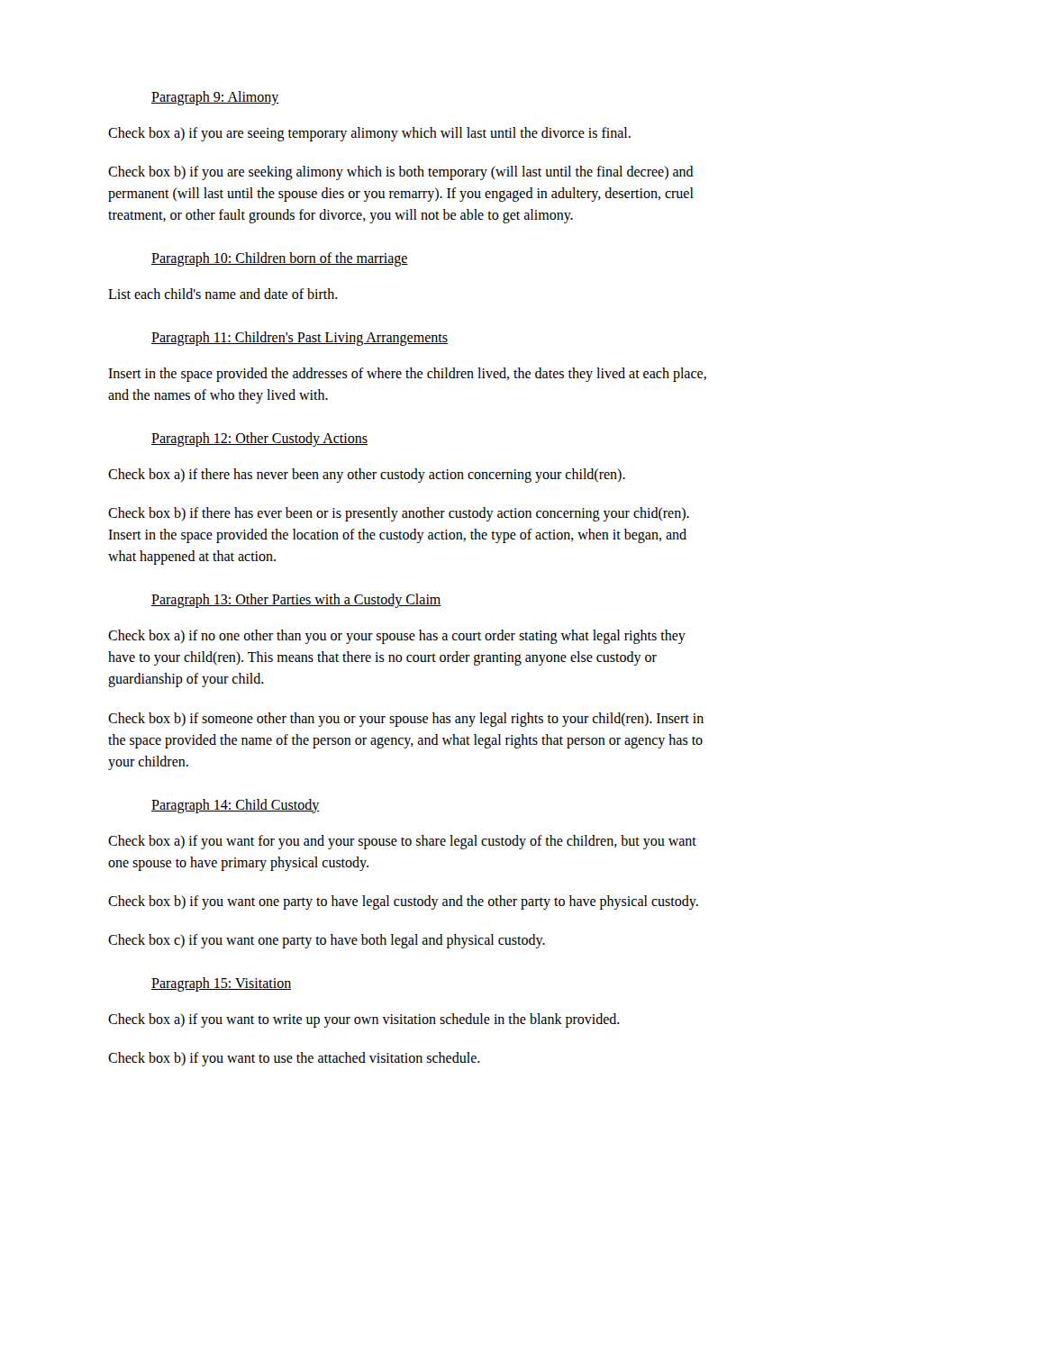Paragraph 9: Alimony
Check box a) if you are seeing temporary alimony which will last until the divorce is final.
Check box b) if you are seeking alimony which is both temporary (will last until the final decree) and permanent (will last until the spouse dies or you remarry). If you engaged in adultery, desertion, cruel treatment, or other fault grounds for divorce, you will not be able to get alimony.
Paragraph 10: Children born of the marriage
List each child's name and date of birth.
Paragraph 11: Children's Past Living Arrangements
Insert in the space provided the addresses of where the children lived, the dates they lived at each place, and the names of who they lived with.
Paragraph 12: Other Custody Actions
Check box a) if there has never been any other custody action concerning your child(ren).
Check box b) if there has ever been or is presently another custody action concerning your chid(ren). Insert in the space provided the location of the custody action, the type of action, when it began, and what happened at that action.
Paragraph 13: Other Parties with a Custody Claim
Check box a) if no one other than you or your spouse has a court order stating what legal rights they have to your child(ren). This means that there is no court order granting anyone else custody or guardianship of your child.
Check box b) if someone other than you or your spouse has any legal rights to your child(ren). Insert in the space provided the name of the person or agency, and what legal rights that person or agency has to your children.
Paragraph 14: Child Custody
Check box a) if you want for you and your spouse to share legal custody of the children, but you want one spouse to have primary physical custody.
Check box b) if you want one party to have legal custody and the other party to have physical custody.
Check box c) if you want one party to have both legal and physical custody.
Paragraph 15: Visitation
Check box a) if you want to write up your own visitation schedule in the blank provided.
Check box b) if you want to use the attached visitation schedule.